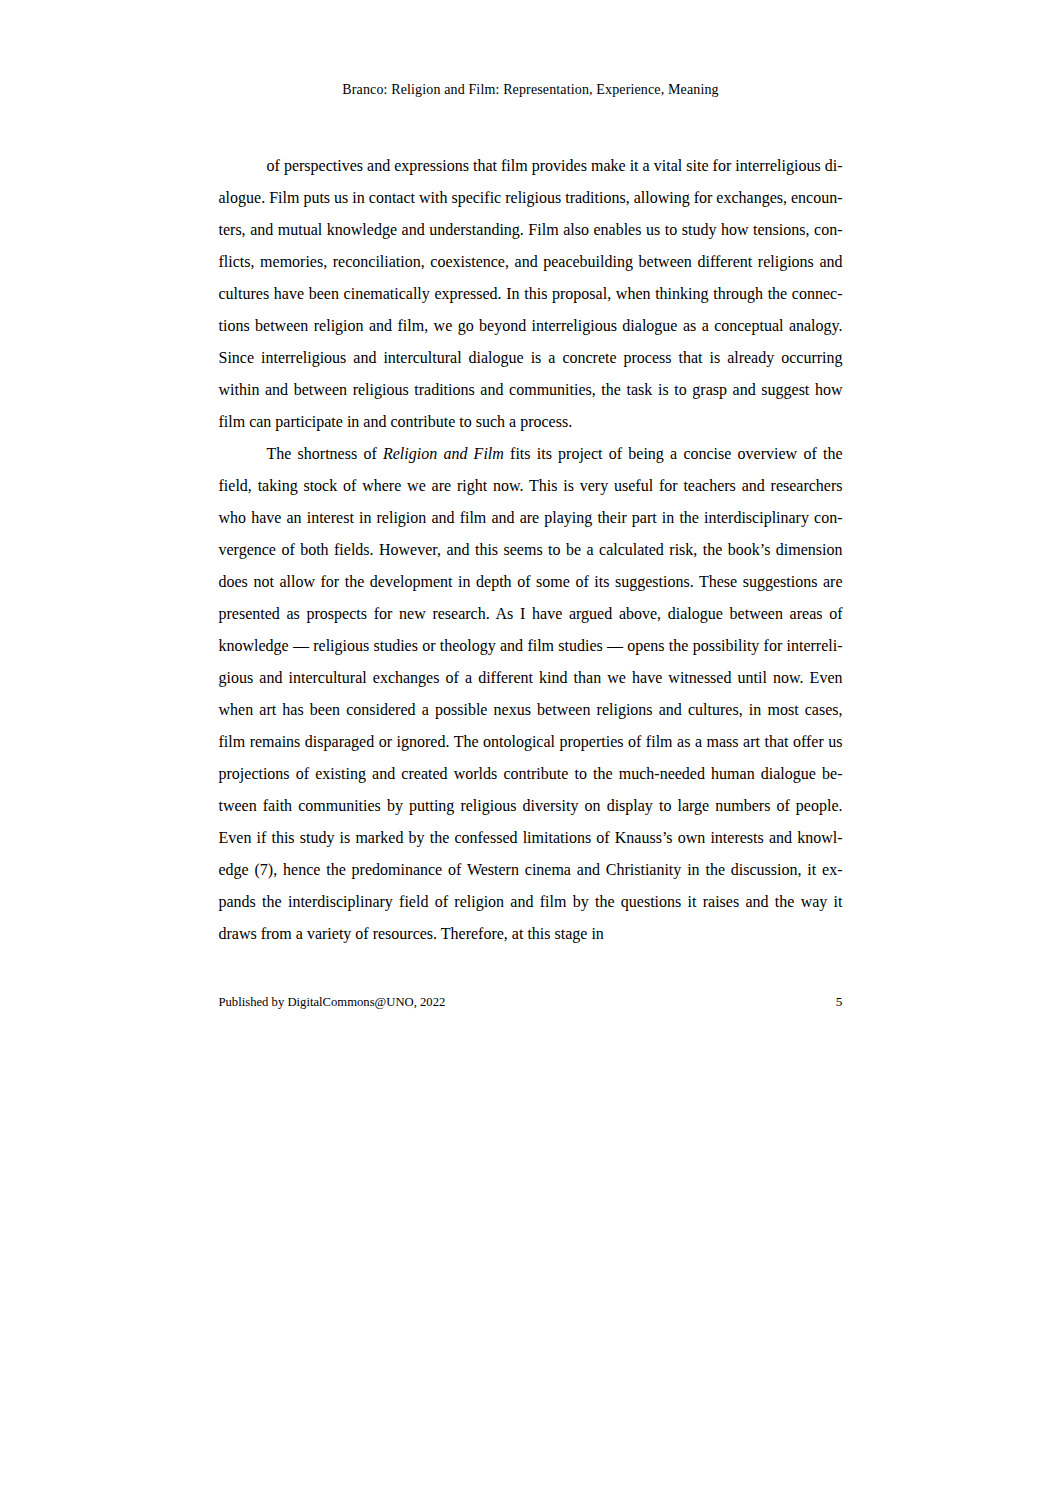Branco: Religion and Film: Representation, Experience, Meaning
of perspectives and expressions that film provides make it a vital site for interreligious dialogue. Film puts us in contact with specific religious traditions, allowing for exchanges, encounters, and mutual knowledge and understanding. Film also enables us to study how tensions, conflicts, memories, reconciliation, coexistence, and peacebuilding between different religions and cultures have been cinematically expressed. In this proposal, when thinking through the connections between religion and film, we go beyond interreligious dialogue as a conceptual analogy. Since interreligious and intercultural dialogue is a concrete process that is already occurring within and between religious traditions and communities, the task is to grasp and suggest how film can participate in and contribute to such a process.
The shortness of Religion and Film fits its project of being a concise overview of the field, taking stock of where we are right now. This is very useful for teachers and researchers who have an interest in religion and film and are playing their part in the interdisciplinary convergence of both fields. However, and this seems to be a calculated risk, the book’s dimension does not allow for the development in depth of some of its suggestions. These suggestions are presented as prospects for new research. As I have argued above, dialogue between areas of knowledge — religious studies or theology and film studies — opens the possibility for interreligious and intercultural exchanges of a different kind than we have witnessed until now. Even when art has been considered a possible nexus between religions and cultures, in most cases, film remains disparaged or ignored. The ontological properties of film as a mass art that offer us projections of existing and created worlds contribute to the much-needed human dialogue between faith communities by putting religious diversity on display to large numbers of people. Even if this study is marked by the confessed limitations of Knauss’s own interests and knowledge (7), hence the predominance of Western cinema and Christianity in the discussion, it expands the interdisciplinary field of religion and film by the questions it raises and the way it draws from a variety of resources. Therefore, at this stage in
Published by DigitalCommons@UNO, 2022
5